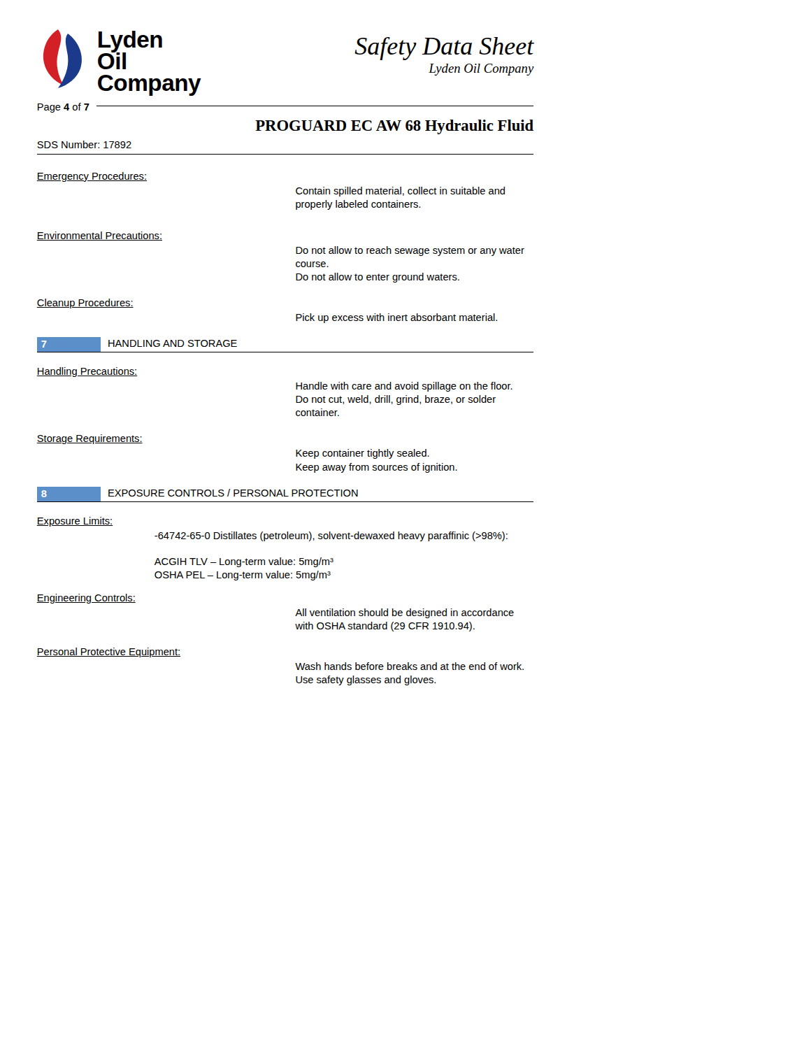Lyden
Oil
Company
Safety Data Sheet
Lyden Oil Company
Page 4 of 7
PROGUARD EC AW 68 Hydraulic Fluid
SDS Number: 17892
Emergency Procedures:
Contain spilled material, collect in suitable and
properly labeled containers.
Environmental Precautions:
Do not allow to reach sewage system or any water
course.
Do not allow to enter ground waters.
Cleanup Procedures:
Pick up excess with inert absorbant material.
7
HANDLING AND STORAGE
Handling Precautions:
Handle with care and avoid spillage on the floor.
Do not cut, weld, drill, grind, braze, or solder
container.
Storage Requirements:
Keep container tightly sealed.
Keep away from sources of ignition.
8
EXPOSURE CONTROLS / PERSONAL PROTECTION
Exposure Limits:
-64742-65-0 Distillates (petroleum), solvent-dewaxed heavy paraffinic (>98%):
ACGIH TLV – Long-term value: 5mg/m³
OSHA PEL – Long-term value: 5mg/m³
Engineering Controls:
All ventilation should be designed in accordance
with OSHA standard (29 CFR 1910.94).
Personal Protective Equipment:
Wash hands before breaks and at the end of work.
Use safety glasses and gloves.